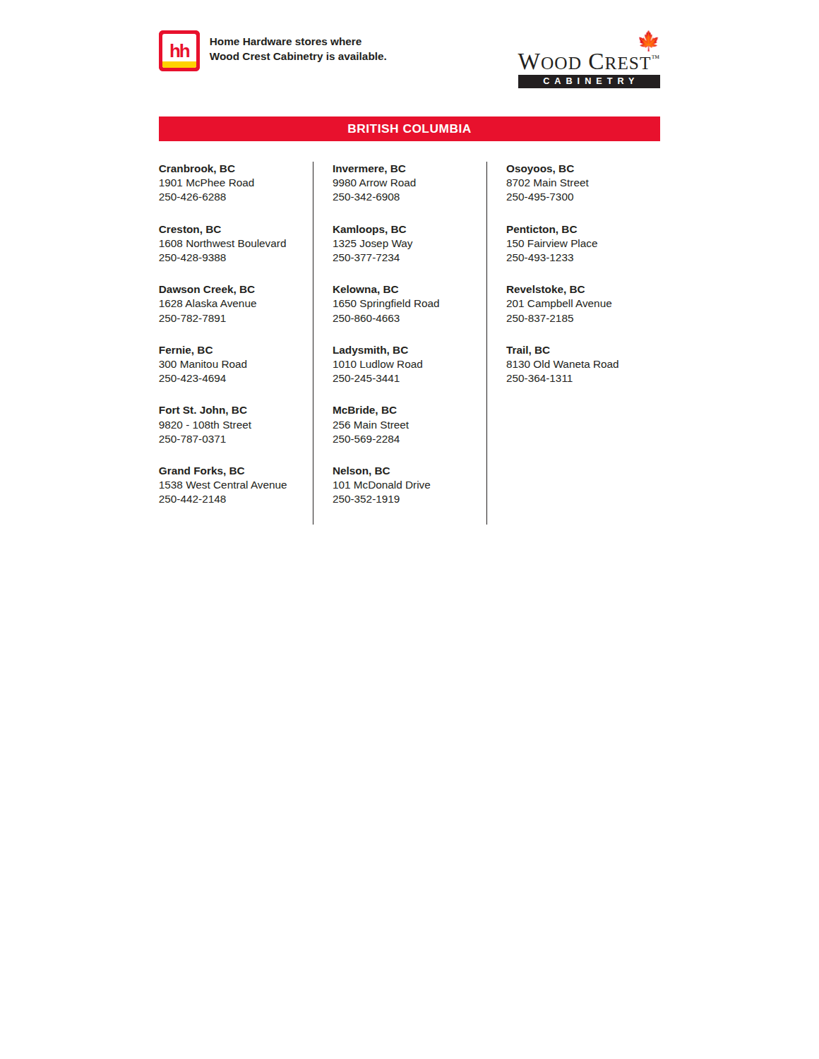hh
Home Hardware stores where
Wood Crest Cabinetry is available.
🍁
WOOD CREST™
CABINETRY
BRITISH COLUMBIA
Cranbrook, BC
1901 McPhee Road
250-426-6288
Creston, BC
1608 Northwest Boulevard
250-428-9388
Dawson Creek, BC
1628 Alaska Avenue
250-782-7891
Fernie, BC
300 Manitou Road
250-423-4694
Fort St. John, BC
9820 - 108th Street
250-787-0371
Grand Forks, BC
1538 West Central Avenue
250-442-2148
Invermere, BC
9980 Arrow Road
250-342-6908
Kamloops, BC
1325 Josep Way
250-377-7234
Kelowna, BC
1650 Springfield Road
250-860-4663
Ladysmith, BC
1010 Ludlow Road
250-245-3441
McBride, BC
256 Main Street
250-569-2284
Nelson, BC
101 McDonald Drive
250-352-1919
Osoyoos, BC
8702 Main Street
250-495-7300
Penticton, BC
150 Fairview Place
250-493-1233
Revelstoke, BC
201 Campbell Avenue
250-837-2185
Trail, BC
8130 Old Waneta Road
250-364-1311